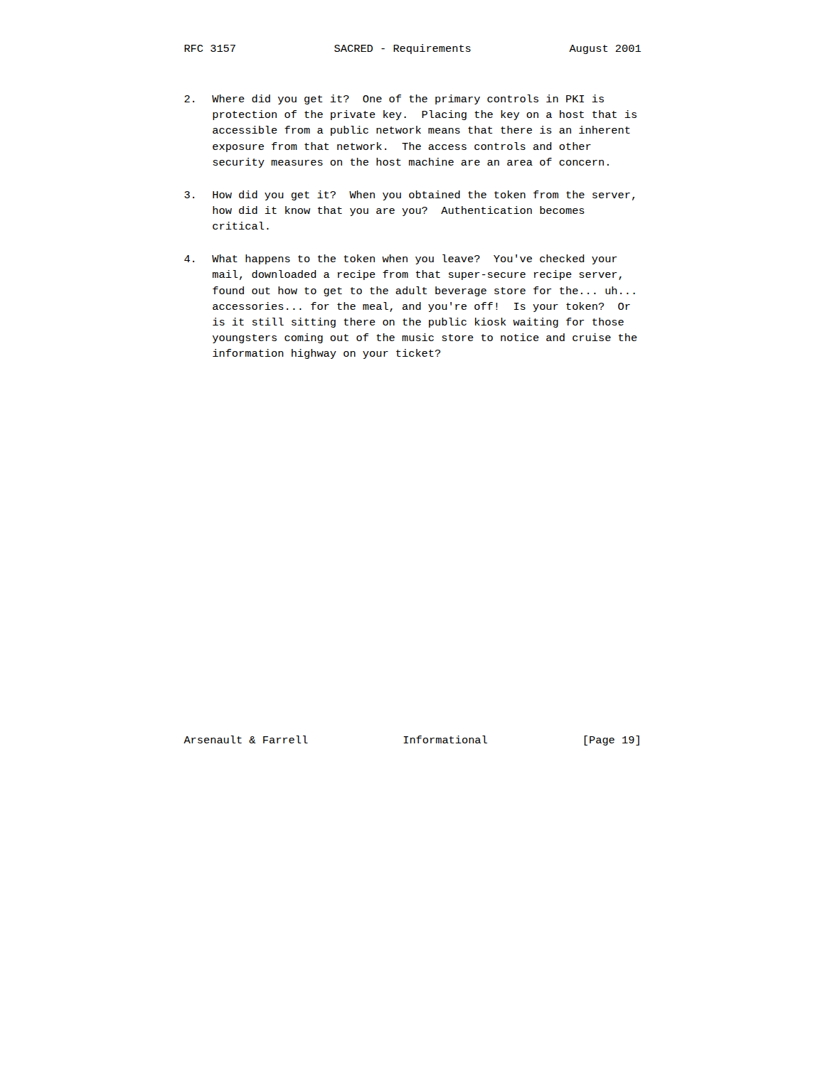RFC 3157 SACRED - Requirements August 2001
2. Where did you get it? One of the primary controls in PKI is protection of the private key. Placing the key on a host that is accessible from a public network means that there is an inherent exposure from that network. The access controls and other security measures on the host machine are an area of concern.
3. How did you get it? When you obtained the token from the server, how did it know that you are you? Authentication becomes critical.
4. What happens to the token when you leave? You've checked your mail, downloaded a recipe from that super-secure recipe server, found out how to get to the adult beverage store for the... uh... accessories... for the meal, and you're off! Is your token? Or is it still sitting there on the public kiosk waiting for those youngsters coming out of the music store to notice and cruise the information highway on your ticket?
Arsenault & Farrell Informational [Page 19]